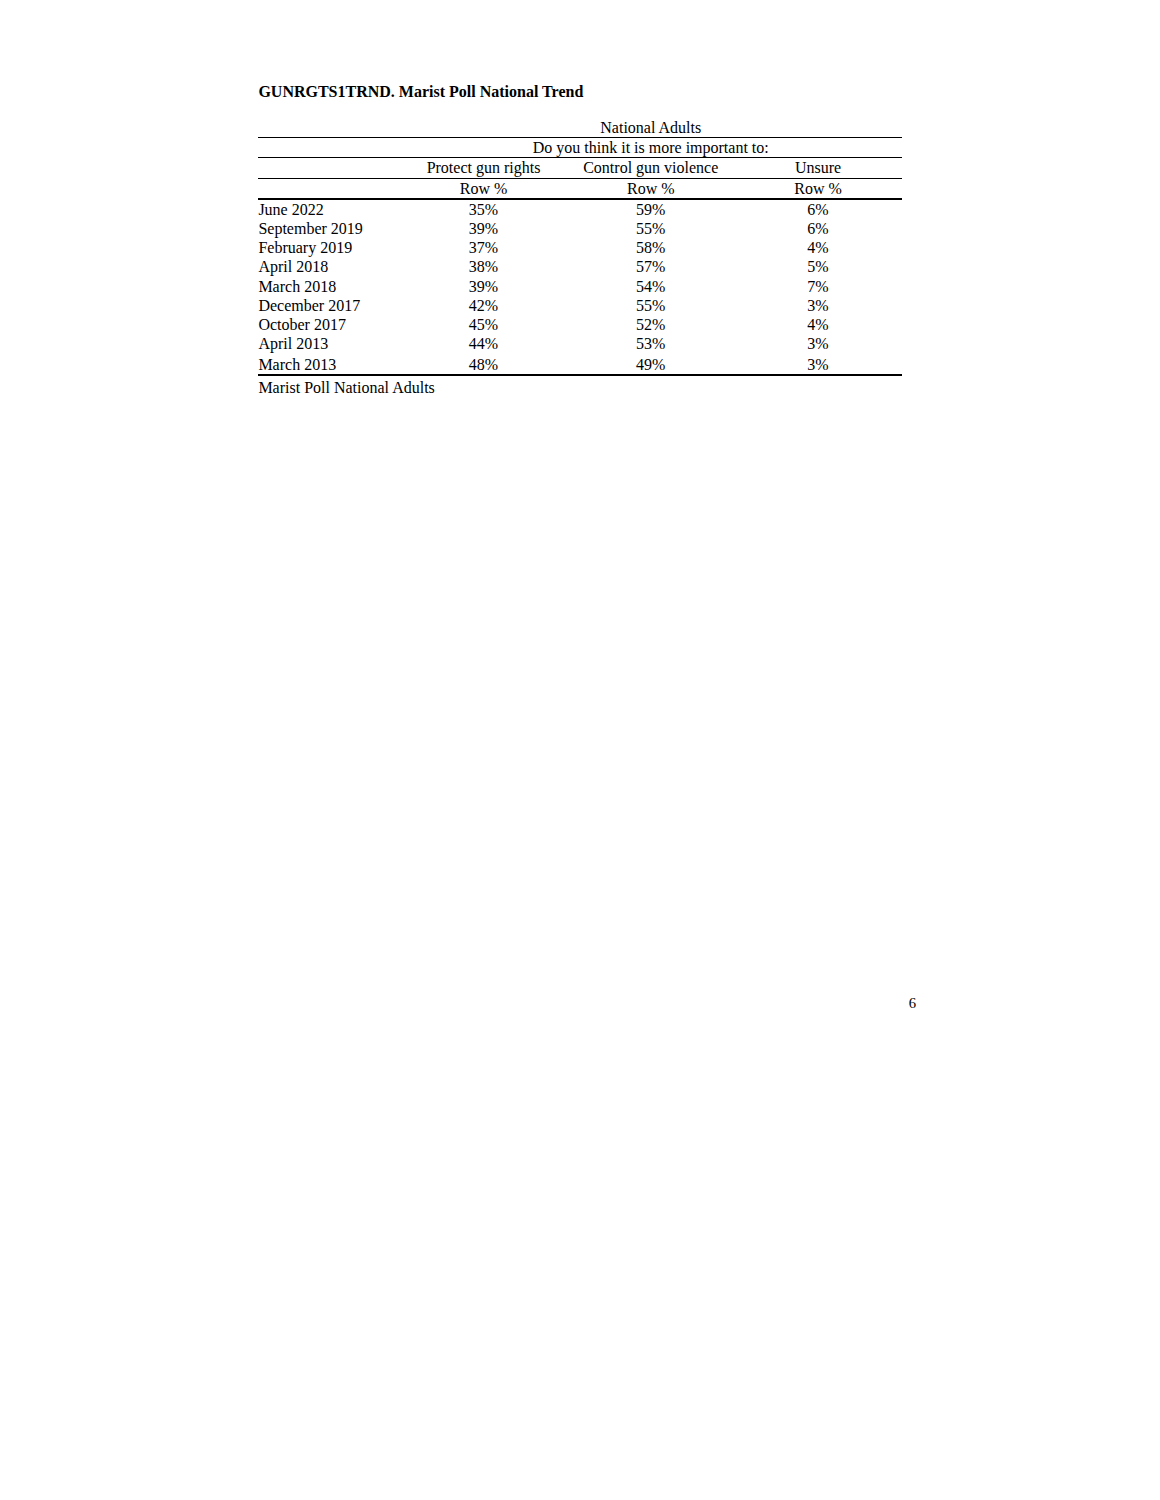GUNRGTS1TRND. Marist Poll National Trend
| | National Adults |
| | Do you think it is more important to: |
| | Protect gun rights | Control gun violence | Unsure |
| | Row % | Row % | Row % |
| June 2022 | 35% | 59% | 6% |
| September 2019 | 39% | 55% | 6% |
| February 2019 | 37% | 58% | 4% |
| April 2018 | 38% | 57% | 5% |
| March 2018 | 39% | 54% | 7% |
| December 2017 | 42% | 55% | 3% |
| October 2017 | 45% | 52% | 4% |
| April 2013 | 44% | 53% | 3% |
| March 2013 | 48% | 49% | 3% |
Marist Poll National Adults
6